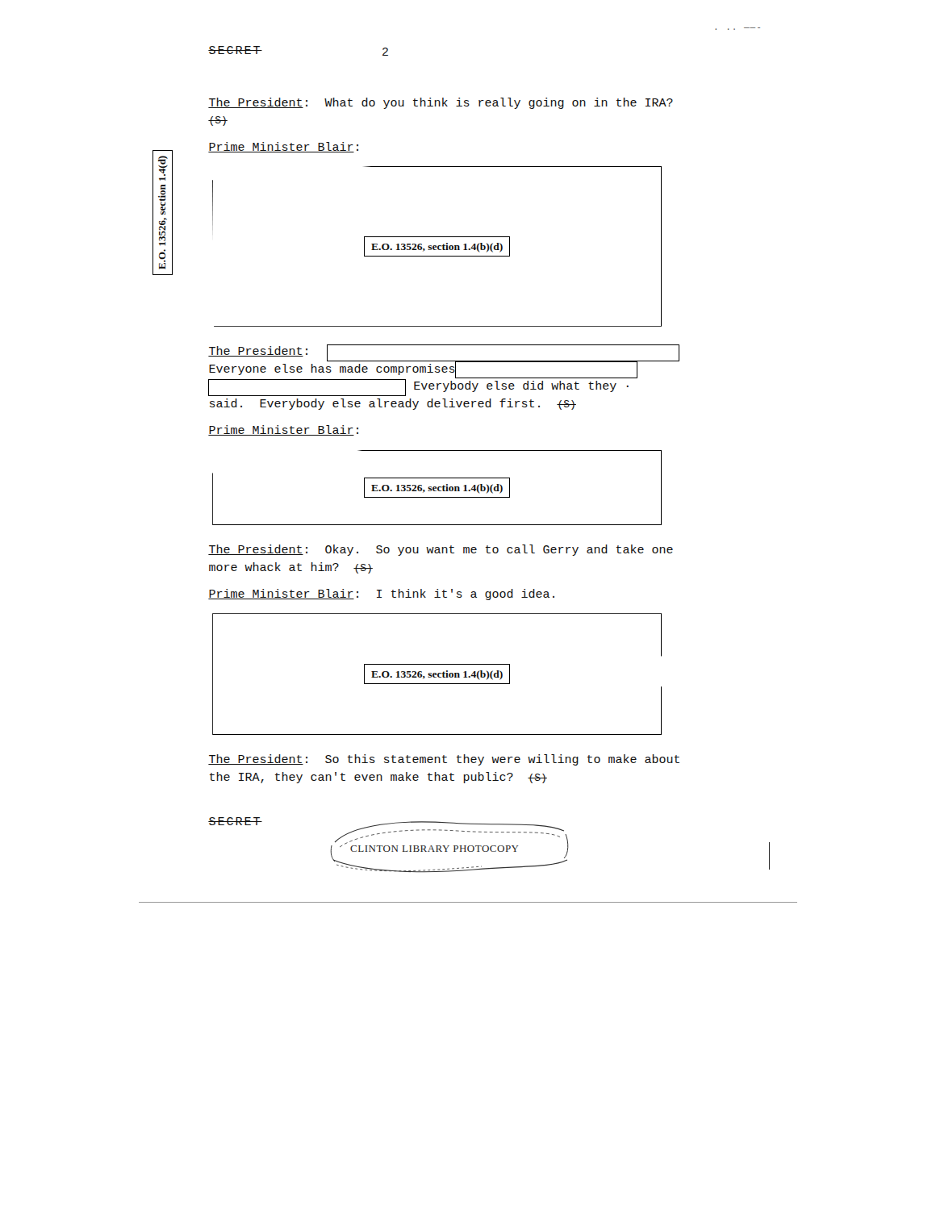. .. ——-
SECRET 2
E.O. 13526, section 1.4(d)
The President: What do you think is really going on in the IRA?
(S)
Prime Minister Blair:
E.O. 13526, section 1.4(b)(d)
The President:
Everyone else has made compromises
Everybody else did what they ·
said. Everybody else already delivered first. (S)
Prime Minister Blair:
E.O. 13526, section 1.4(b)(d)
The President: Okay. So you want me to call Gerry and take one
more whack at him? (S)
Prime Minister Blair: I think it's a good idea.
E.O. 13526, section 1.4(b)(d)
The President: So this statement they were willing to make about
the IRA, they can't even make that public? (S)
SECRET
CLINTON LIBRARY PHOTOCOPY